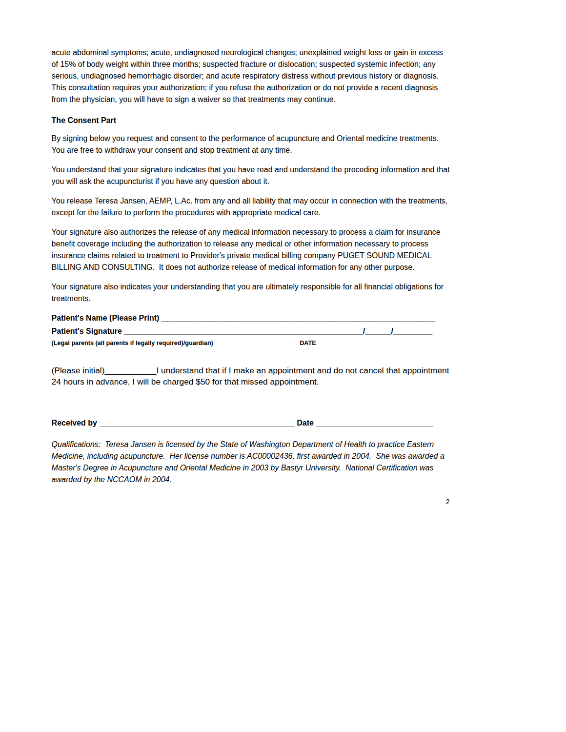acute abdominal symptoms; acute, undiagnosed neurological changes; unexplained weight loss or gain in excess of 15% of body weight within three months; suspected fracture or dislocation; suspected systemic infection; any serious, undiagnosed hemorrhagic disorder; and acute respiratory distress without previous history or diagnosis. This consultation requires your authorization; if you refuse the authorization or do not provide a recent diagnosis from the physician, you will have to sign a waiver so that treatments may continue.
The Consent Part
By signing below you request and consent to the performance of acupuncture and Oriental medicine treatments. You are free to withdraw your consent and stop treatment at any time.
You understand that your signature indicates that you have read and understand the preceding information and that you will ask the acupuncturist if you have any question about it.
You release Teresa Jansen, AEMP, L.Ac. from any and all liability that may occur in connection with the treatments, except for the failure to perform the procedures with appropriate medical care.
Your signature also authorizes the release of any medical information necessary to process a claim for insurance benefit coverage including the authorization to release any medical or other information necessary to process insurance claims related to treatment to Provider's private medical billing company PUGET SOUND MEDICAL BILLING AND CONSULTING. It does not authorize release of medical information for any other purpose.
Your signature also indicates your understanding that you are ultimately responsible for all financial obligations for treatments.
Patient's Name (Please Print) _______________________________________________________________
Patient's Signature _______________________________________________________/______/_________
(Legal parents (all parents if legally required)/guardian)DATE
(Please initial)___________I understand that if I make an appointment and do not cancel that appointment 24 hours in advance, I will be charged $50 for that missed appointment.
Received by _____________________________________________ Date ___________________________
Qualifications: Teresa Jansen is licensed by the State of Washington Department of Health to practice Eastern Medicine, including acupuncture. Her license number is AC00002436, first awarded in 2004. She was awarded a Master's Degree in Acupuncture and Oriental Medicine in 2003 by Bastyr University. National Certification was awarded by the NCCAOM in 2004.
2